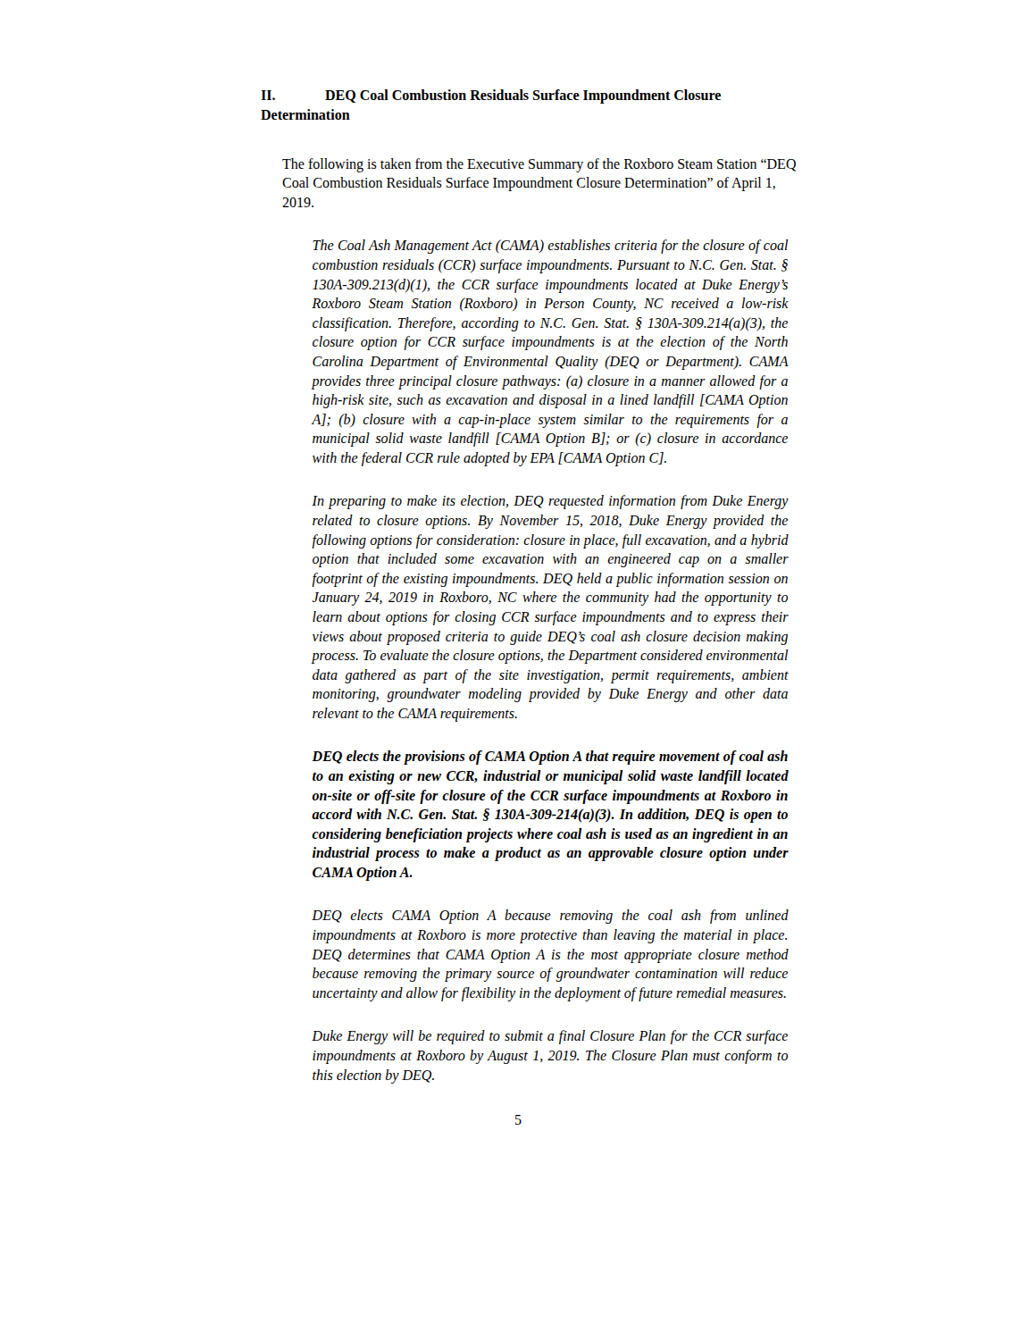II. DEQ Coal Combustion Residuals Surface Impoundment Closure Determination
The following is taken from the Executive Summary of the Roxboro Steam Station “DEQ Coal Combustion Residuals Surface Impoundment Closure Determination” of April 1, 2019.
The Coal Ash Management Act (CAMA) establishes criteria for the closure of coal combustion residuals (CCR) surface impoundments. Pursuant to N.C. Gen. Stat. § 130A-309.213(d)(1), the CCR surface impoundments located at Duke Energy’s Roxboro Steam Station (Roxboro) in Person County, NC received a low-risk classification. Therefore, according to N.C. Gen. Stat. § 130A-309.214(a)(3), the closure option for CCR surface impoundments is at the election of the North Carolina Department of Environmental Quality (DEQ or Department). CAMA provides three principal closure pathways: (a) closure in a manner allowed for a high-risk site, such as excavation and disposal in a lined landfill [CAMA Option A]; (b) closure with a cap-in-place system similar to the requirements for a municipal solid waste landfill [CAMA Option B]; or (c) closure in accordance with the federal CCR rule adopted by EPA [CAMA Option C].
In preparing to make its election, DEQ requested information from Duke Energy related to closure options. By November 15, 2018, Duke Energy provided the following options for consideration: closure in place, full excavation, and a hybrid option that included some excavation with an engineered cap on a smaller footprint of the existing impoundments. DEQ held a public information session on January 24, 2019 in Roxboro, NC where the community had the opportunity to learn about options for closing CCR surface impoundments and to express their views about proposed criteria to guide DEQ’s coal ash closure decision making process. To evaluate the closure options, the Department considered environmental data gathered as part of the site investigation, permit requirements, ambient monitoring, groundwater modeling provided by Duke Energy and other data relevant to the CAMA requirements.
DEQ elects the provisions of CAMA Option A that require movement of coal ash to an existing or new CCR, industrial or municipal solid waste landfill located on-site or off-site for closure of the CCR surface impoundments at Roxboro in accord with N.C. Gen. Stat. § 130A-309-214(a)(3). In addition, DEQ is open to considering beneficiation projects where coal ash is used as an ingredient in an industrial process to make a product as an approvable closure option under CAMA Option A.
DEQ elects CAMA Option A because removing the coal ash from unlined impoundments at Roxboro is more protective than leaving the material in place. DEQ determines that CAMA Option A is the most appropriate closure method because removing the primary source of groundwater contamination will reduce uncertainty and allow for flexibility in the deployment of future remedial measures.
Duke Energy will be required to submit a final Closure Plan for the CCR surface impoundments at Roxboro by August 1, 2019. The Closure Plan must conform to this election by DEQ.
5